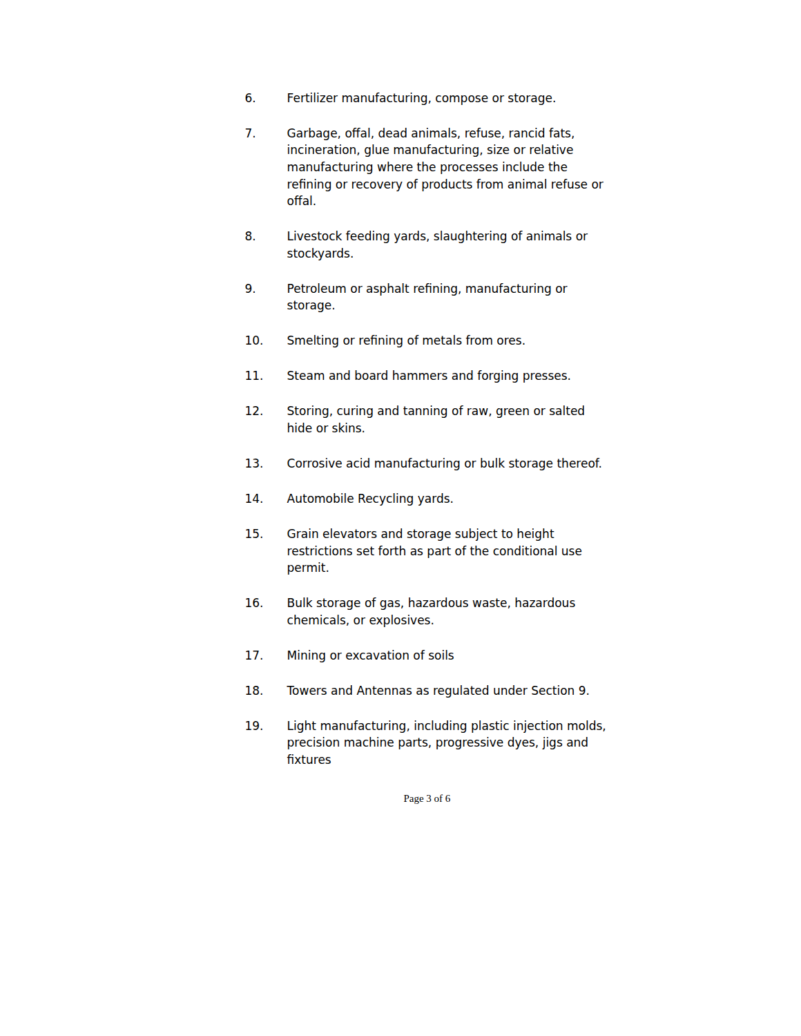6. Fertilizer manufacturing, compose or storage.
7. Garbage, offal, dead animals, refuse, rancid fats, incineration, glue manufacturing, size or relative manufacturing where the processes include the refining or recovery of products from animal refuse or offal.
8. Livestock feeding yards, slaughtering of animals or stockyards.
9. Petroleum or asphalt refining, manufacturing or storage.
10. Smelting or refining of metals from ores.
11. Steam and board hammers and forging presses.
12. Storing, curing and tanning of raw, green or salted hide or skins.
13. Corrosive acid manufacturing or bulk storage thereof.
14. Automobile Recycling yards.
15. Grain elevators and storage subject to height restrictions set forth as part of the conditional use permit.
16. Bulk storage of gas, hazardous waste, hazardous chemicals, or explosives.
17. Mining or excavation of soils
18. Towers and Antennas as regulated under Section 9.
19. Light manufacturing, including plastic injection molds, precision machine parts, progressive dyes, jigs and fixtures
Page 3 of 6